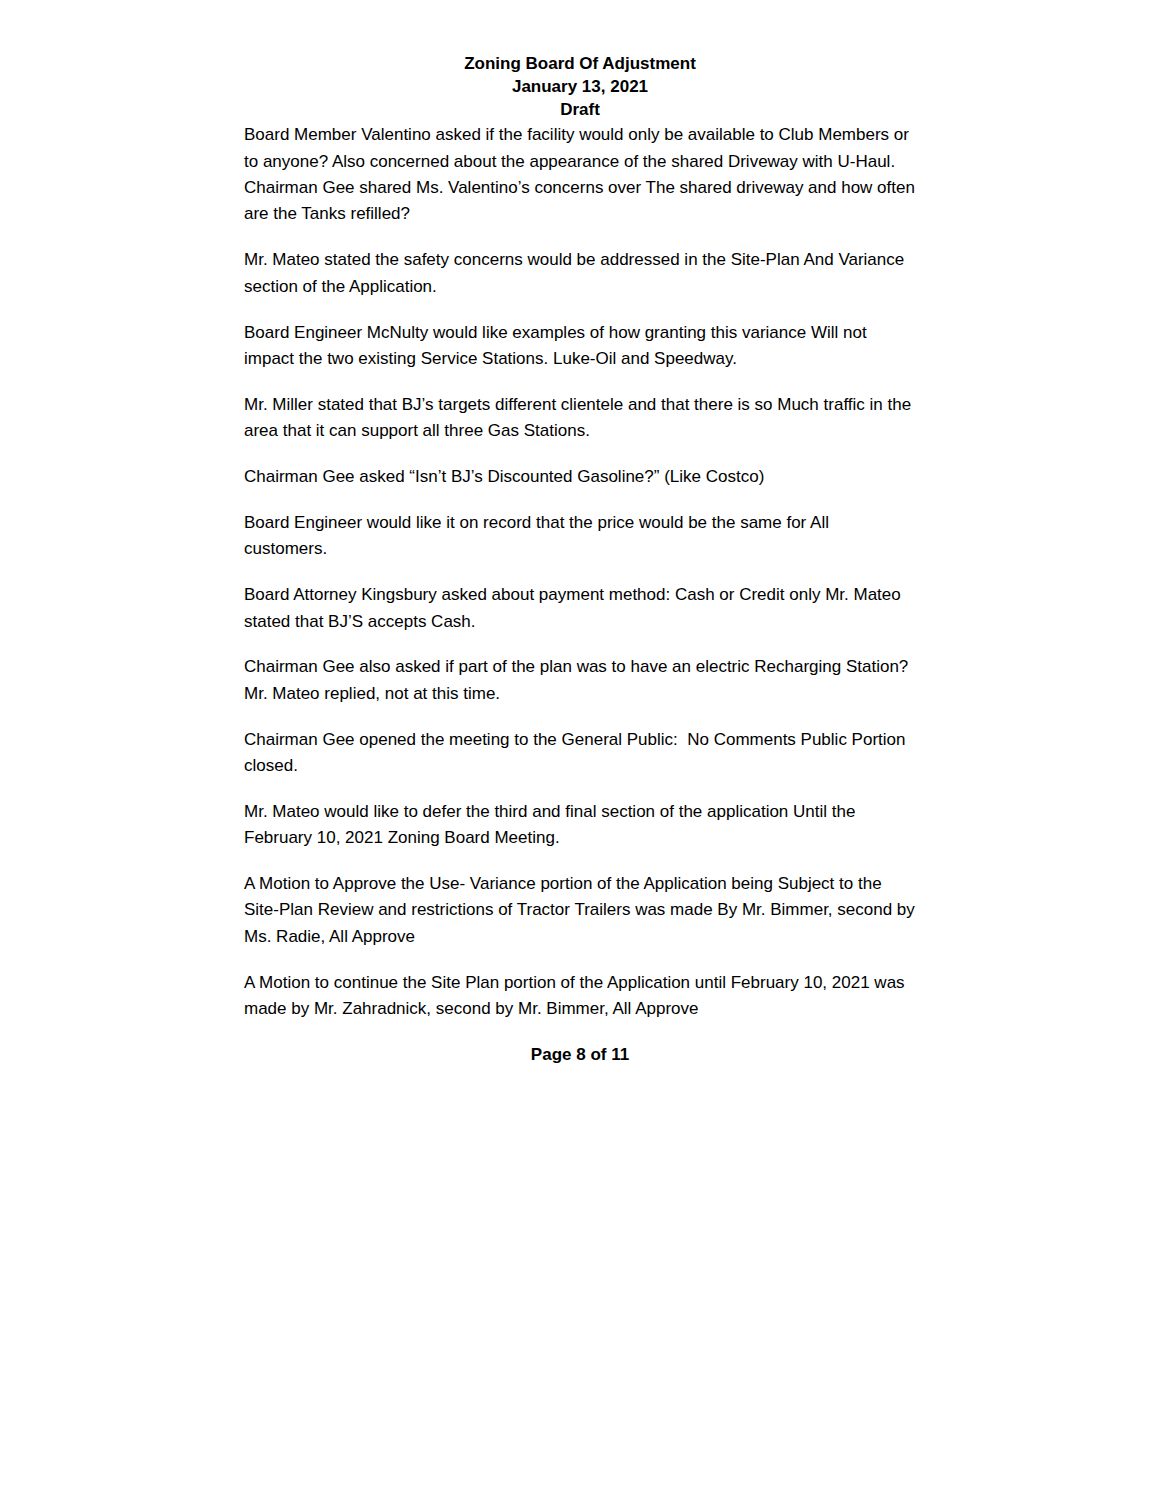Zoning Board Of Adjustment January 13, 2021 Draft
Board Member Valentino asked if the facility would only be available to Club Members or to anyone? Also concerned about the appearance of the shared Driveway with U-Haul. Chairman Gee shared Ms. Valentino’s concerns over The shared driveway and how often are the Tanks refilled?
Mr. Mateo stated the safety concerns would be addressed in the Site-Plan And Variance section of the Application.
Board Engineer McNulty would like examples of how granting this variance Will not impact the two existing Service Stations. Luke-Oil and Speedway.
Mr. Miller stated that BJ’s targets different clientele and that there is so Much traffic in the area that it can support all three Gas Stations.
Chairman Gee asked “Isn’t BJ’s Discounted Gasoline?” (Like Costco)
Board Engineer would like it on record that the price would be the same for All customers.
Board Attorney Kingsbury asked about payment method: Cash or Credit only Mr. Mateo stated that BJ’S accepts Cash.
Chairman Gee also asked if part of the plan was to have an electric Recharging Station? Mr. Mateo replied, not at this time.
Chairman Gee opened the meeting to the General Public: No Comments Public Portion closed.
Mr. Mateo would like to defer the third and final section of the application Until the February 10, 2021 Zoning Board Meeting.
A Motion to Approve the Use- Variance portion of the Application being Subject to the Site-Plan Review and restrictions of Tractor Trailers was made By Mr. Bimmer, second by Ms. Radie, All Approve
A Motion to continue the Site Plan portion of the Application until February 10, 2021 was made by Mr. Zahradnick, second by Mr. Bimmer, All Approve
Page 8 of 11